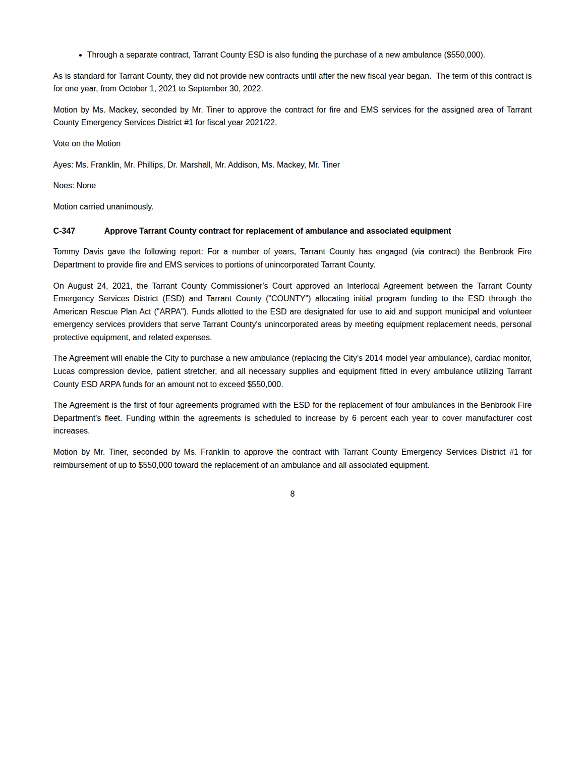Through a separate contract, Tarrant County ESD is also funding the purchase of a new ambulance ($550,000).
As is standard for Tarrant County, they did not provide new contracts until after the new fiscal year began. The term of this contract is for one year, from October 1, 2021 to September 30, 2022.
Motion by Ms. Mackey, seconded by Mr. Tiner to approve the contract for fire and EMS services for the assigned area of Tarrant County Emergency Services District #1 for fiscal year 2021/22.
Vote on the Motion
Ayes: Ms. Franklin, Mr. Phillips, Dr. Marshall, Mr. Addison, Ms. Mackey, Mr. Tiner
Noes: None
Motion carried unanimously.
C-347 Approve Tarrant County contract for replacement of ambulance and associated equipment
Tommy Davis gave the following report: For a number of years, Tarrant County has engaged (via contract) the Benbrook Fire Department to provide fire and EMS services to portions of unincorporated Tarrant County.
On August 24, 2021, the Tarrant County Commissioner's Court approved an Interlocal Agreement between the Tarrant County Emergency Services District (ESD) and Tarrant County ("COUNTY") allocating initial program funding to the ESD through the American Rescue Plan Act ("ARPA"). Funds allotted to the ESD are designated for use to aid and support municipal and volunteer emergency services providers that serve Tarrant County's unincorporated areas by meeting equipment replacement needs, personal protective equipment, and related expenses.
The Agreement will enable the City to purchase a new ambulance (replacing the City's 2014 model year ambulance), cardiac monitor, Lucas compression device, patient stretcher, and all necessary supplies and equipment fitted in every ambulance utilizing Tarrant County ESD ARPA funds for an amount not to exceed $550,000.
The Agreement is the first of four agreements programed with the ESD for the replacement of four ambulances in the Benbrook Fire Department's fleet. Funding within the agreements is scheduled to increase by 6 percent each year to cover manufacturer cost increases.
Motion by Mr. Tiner, seconded by Ms. Franklin to approve the contract with Tarrant County Emergency Services District #1 for reimbursement of up to $550,000 toward the replacement of an ambulance and all associated equipment.
8